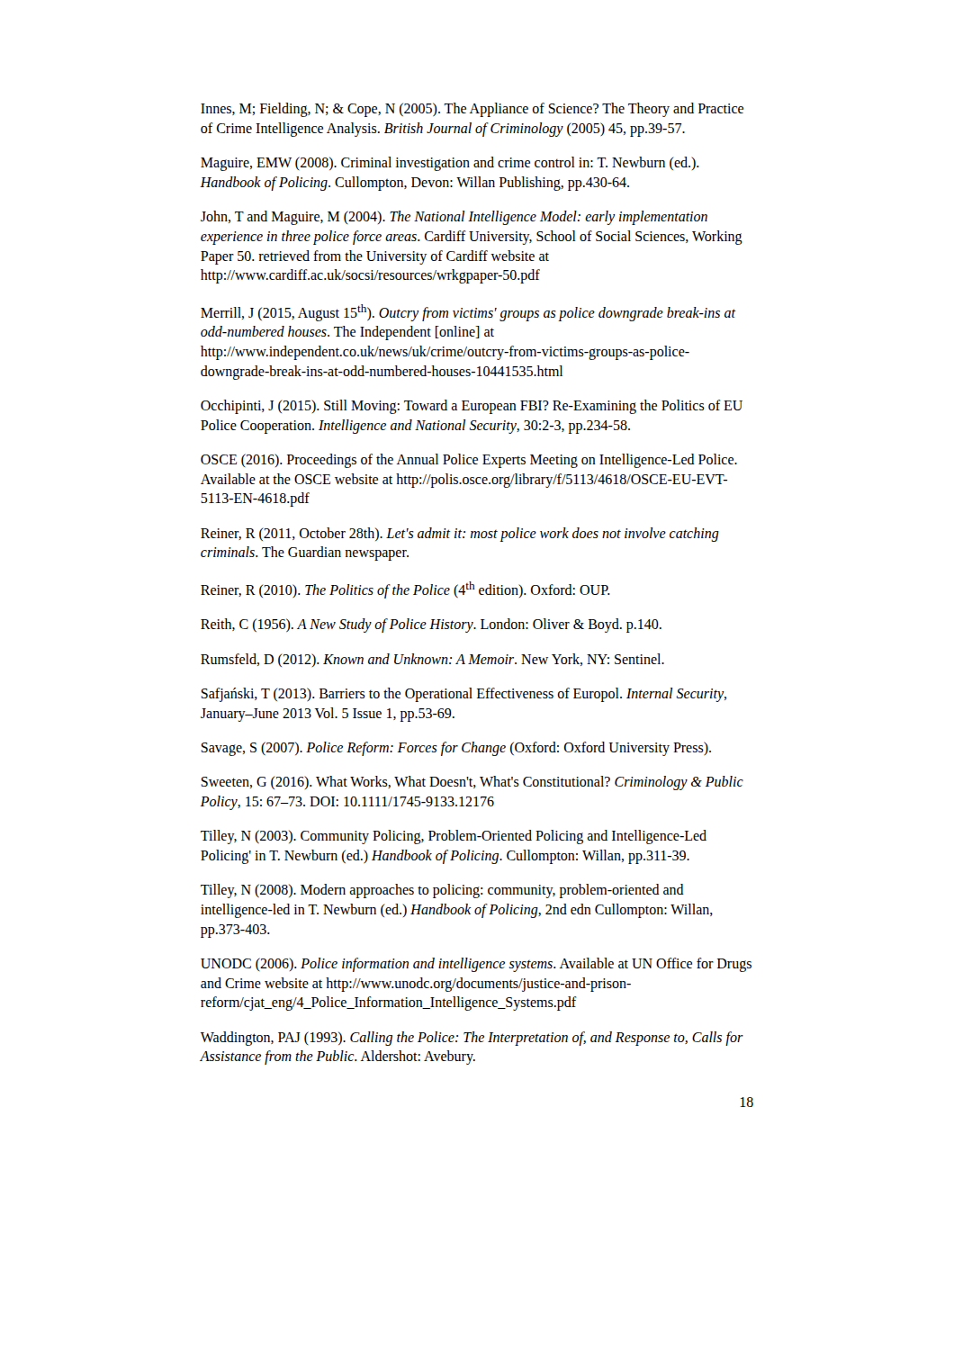Innes, M; Fielding, N; & Cope, N (2005). The Appliance of Science? The Theory and Practice of Crime Intelligence Analysis. British Journal of Criminology (2005) 45, pp.39-57.
Maguire, EMW (2008). Criminal investigation and crime control in: T. Newburn (ed.). Handbook of Policing. Cullompton, Devon: Willan Publishing, pp.430-64.
John, T and Maguire, M (2004). The National Intelligence Model: early implementation experience in three police force areas. Cardiff University, School of Social Sciences, Working Paper 50. retrieved from the University of Cardiff website at http://www.cardiff.ac.uk/socsi/resources/wrkgpaper-50.pdf
Merrill, J (2015, August 15th). Outcry from victims' groups as police downgrade break-ins at odd-numbered houses. The Independent [online] at http://www.independent.co.uk/news/uk/crime/outcry-from-victims-groups-as-police-downgrade-break-ins-at-odd-numbered-houses-10441535.html
Occhipinti, J (2015). Still Moving: Toward a European FBI? Re-Examining the Politics of EU Police Cooperation. Intelligence and National Security, 30:2-3, pp.234-58.
OSCE (2016). Proceedings of the Annual Police Experts Meeting on Intelligence-Led Police. Available at the OSCE website at http://polis.osce.org/library/f/5113/4618/OSCE-EU-EVT-5113-EN-4618.pdf
Reiner, R (2011, October 28th). Let's admit it: most police work does not involve catching criminals. The Guardian newspaper.
Reiner, R (2010). The Politics of the Police (4th edition). Oxford: OUP.
Reith, C (1956). A New Study of Police History. London: Oliver & Boyd. p.140.
Rumsfeld, D (2012). Known and Unknown: A Memoir. New York, NY: Sentinel.
Safjański, T (2013). Barriers to the Operational Effectiveness of Europol. Internal Security, January–June 2013 Vol. 5 Issue 1, pp.53-69.
Savage, S (2007). Police Reform: Forces for Change (Oxford: Oxford University Press).
Sweeten, G (2016). What Works, What Doesn't, What's Constitutional? Criminology & Public Policy, 15: 67–73. DOI: 10.1111/1745-9133.12176
Tilley, N (2003). Community Policing, Problem-Oriented Policing and Intelligence-Led Policing' in T. Newburn (ed.) Handbook of Policing. Cullompton: Willan, pp.311-39.
Tilley, N (2008). Modern approaches to policing: community, problem-oriented and intelligence-led in T. Newburn (ed.) Handbook of Policing, 2nd edn Cullompton: Willan, pp.373-403.
UNODC (2006). Police information and intelligence systems. Available at UN Office for Drugs and Crime website at http://www.unodc.org/documents/justice-and-prison-reform/cjat_eng/4_Police_Information_Intelligence_Systems.pdf
Waddington, PAJ (1993). Calling the Police: The Interpretation of, and Response to, Calls for Assistance from the Public. Aldershot: Avebury.
18